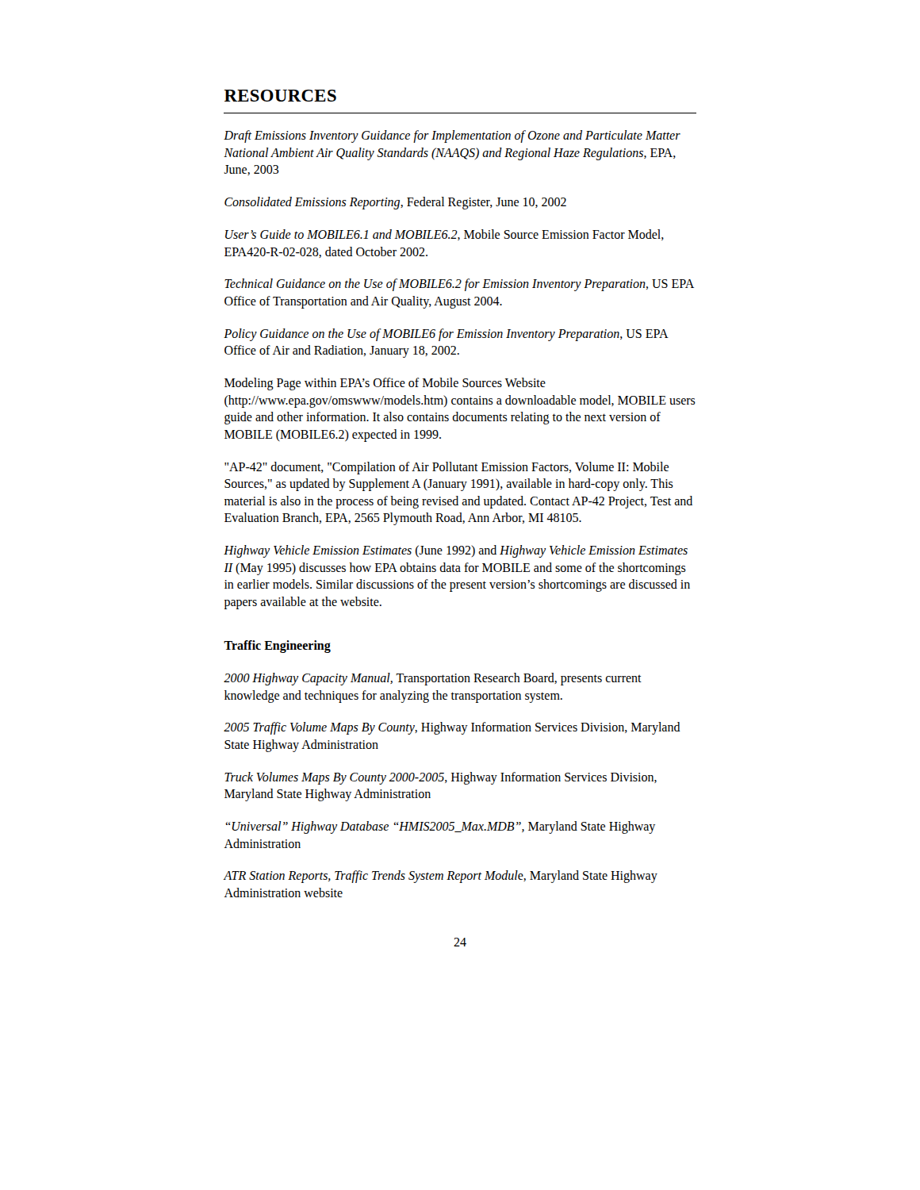RESOURCES
Draft Emissions Inventory Guidance for Implementation of Ozone and Particulate Matter National Ambient Air Quality Standards (NAAQS) and Regional Haze Regulations, EPA, June, 2003
Consolidated Emissions Reporting, Federal Register, June 10, 2002
User’s Guide to MOBILE6.1 and MOBILE6.2, Mobile Source Emission Factor Model, EPA420-R-02-028, dated October 2002.
Technical Guidance on the Use of MOBILE6.2 for Emission Inventory Preparation, US EPA Office of Transportation and Air Quality, August 2004.
Policy Guidance on the Use of MOBILE6 for Emission Inventory Preparation, US EPA Office of Air and Radiation, January 18, 2002.
Modeling Page within EPA’s Office of Mobile Sources Website (http://www.epa.gov/omswww/models.htm) contains a downloadable model, MOBILE users guide and other information. It also contains documents relating to the next version of MOBILE (MOBILE6.2) expected in 1999.
"AP-42" document, "Compilation of Air Pollutant Emission Factors, Volume II: Mobile Sources," as updated by Supplement A (January 1991), available in hard-copy only. This material is also in the process of being revised and updated. Contact AP-42 Project, Test and Evaluation Branch, EPA, 2565 Plymouth Road, Ann Arbor, MI 48105.
Highway Vehicle Emission Estimates (June 1992) and Highway Vehicle Emission Estimates II (May 1995) discusses how EPA obtains data for MOBILE and some of the shortcomings in earlier models. Similar discussions of the present version’s shortcomings are discussed in papers available at the website.
Traffic Engineering
2000 Highway Capacity Manual, Transportation Research Board, presents current knowledge and techniques for analyzing the transportation system.
2005 Traffic Volume Maps By County, Highway Information Services Division, Maryland State Highway Administration
Truck Volumes Maps By County 2000-2005, Highway Information Services Division, Maryland State Highway Administration
“Universal” Highway Database “HMIS2005_Max.MDB”, Maryland State Highway Administration
ATR Station Reports, Traffic Trends System Report Module, Maryland State Highway Administration website
24